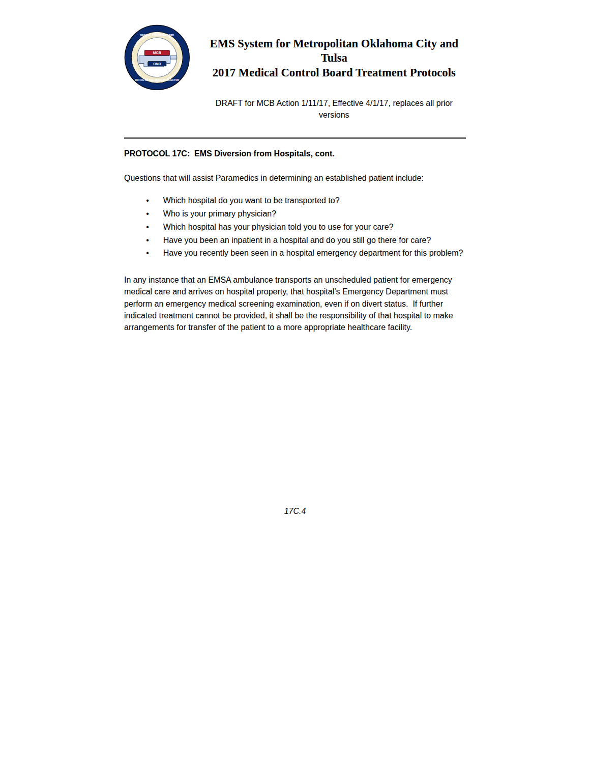MCB OMD EMERGENCY MEDICAL SERVICES METROPOLITAN OKLAHOMA CITY AND TULSA MEDICAL CONTROL BOARD OFFICE OF THE MEDICAL DIRECTOR
EMS System for Metropolitan Oklahoma City and Tulsa
2017 Medical Control Board Treatment Protocols
DRAFT for MCB Action 1/11/17, Effective 4/1/17, replaces all prior versions
PROTOCOL 17C: EMS Diversion from Hospitals, cont.
Questions that will assist Paramedics in determining an established patient include:
Which hospital do you want to be transported to?
Who is your primary physician?
Which hospital has your physician told you to use for your care?
Have you been an inpatient in a hospital and do you still go there for care?
Have you recently been seen in a hospital emergency department for this problem?
In any instance that an EMSA ambulance transports an unscheduled patient for emergency medical care and arrives on hospital property, that hospital’s Emergency Department must perform an emergency medical screening examination, even if on divert status. If further indicated treatment cannot be provided, it shall be the responsibility of that hospital to make arrangements for transfer of the patient to a more appropriate healthcare facility.
17C.4